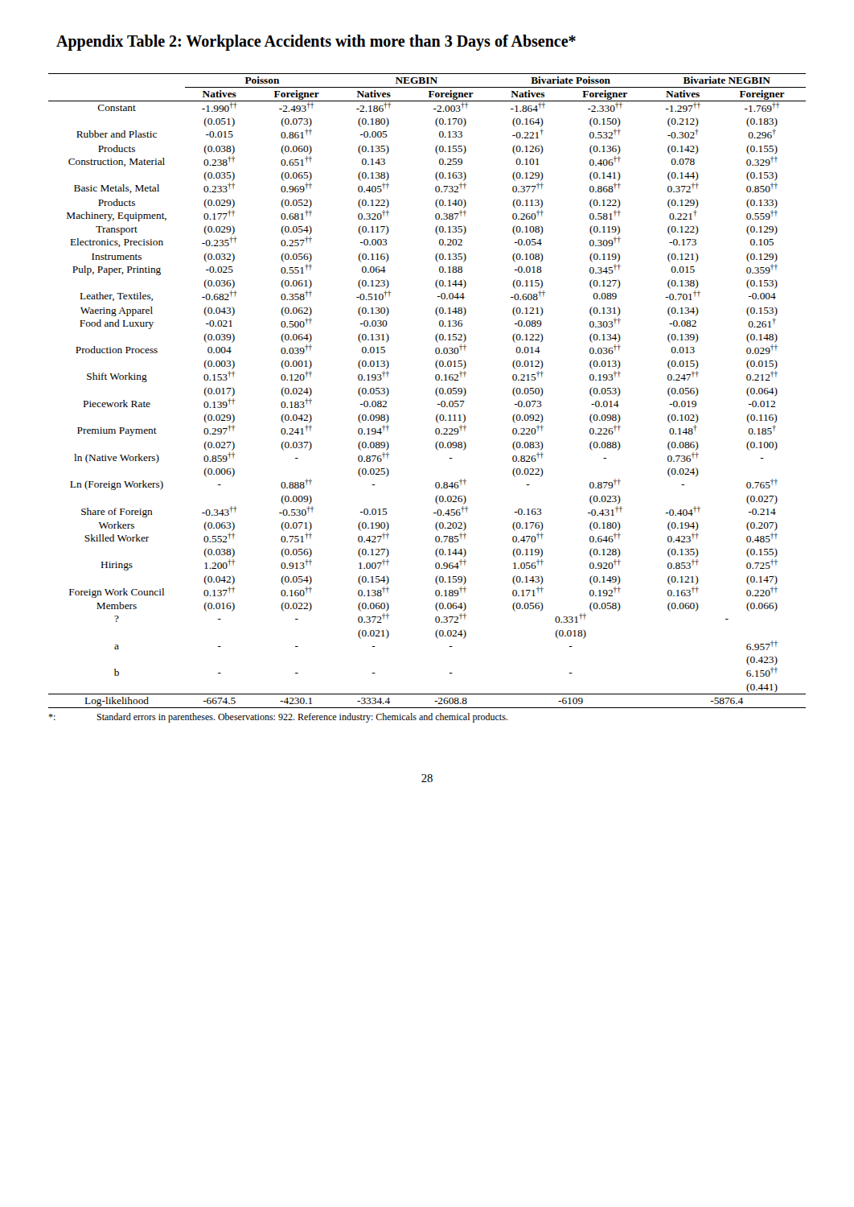Appendix Table 2: Workplace Accidents with more than 3 Days of Absence*
| | Poisson | NEGBIN | Bivariate Poisson | Bivariate NEGBIN |
| | Natives | Foreigner | Natives | Foreigner | Natives | Foreigner | Natives | Foreigner |
| Constant | -1.990 †† | -2.493 †† | -2.186 †† | -2.003 †† | -1.864 †† | -2.330 †† | -1.297 †† | -1.769 †† |
| | (0.051) | (0.073) | (0.180) | (0.170) | (0.164) | (0.150) | (0.212) | (0.183) |
| Rubber and Plastic | -0.015 | 0.861 †† | -0.005 | 0.133 | -0.221 † | 0.532 †† | -0.302 † | 0.296 † |
| Products | (0.038) | (0.060) | (0.135) | (0.155) | (0.126) | (0.136) | (0.142) | (0.155) |
| Construction, Material | 0.238 †† | 0.651 †† | 0.143 | 0.259 | 0.101 | 0.406 †† | 0.078 | 0.329 †† |
| | (0.035) | (0.065) | (0.138) | (0.163) | (0.129) | (0.141) | (0.144) | (0.153) |
| Basic Metals, Metal | 0.233 †† | 0.969 †† | 0.405 †† | 0.732 †† | 0.377 †† | 0.868 †† | 0.372 †† | 0.850 †† |
| Products | (0.029) | (0.052) | (0.122) | (0.140) | (0.113) | (0.122) | (0.129) | (0.133) |
| Machinery, Equipment, | 0.177 †† | 0.681 †† | 0.320 †† | 0.387 †† | 0.260 †† | 0.581 †† | 0.221 † | 0.559 †† |
| Transport | (0.029) | (0.054) | (0.117) | (0.135) | (0.108) | (0.119) | (0.122) | (0.129) |
| Electronics, Precision | -0.235 †† | 0.257 †† | -0.003 | 0.202 | -0.054 | 0.309 †† | -0.173 | 0.105 |
| Instruments | (0.032) | (0.056) | (0.116) | (0.135) | (0.108) | (0.119) | (0.121) | (0.129) |
| Pulp, Paper, Printing | -0.025 | 0.551 †† | 0.064 | 0.188 | -0.018 | 0.345 †† | 0.015 | 0.359 †† |
| | (0.036) | (0.061) | (0.123) | (0.144) | (0.115) | (0.127) | (0.138) | (0.153) |
| Leather, Textiles, | -0.682 †† | 0.358 †† | -0.510 †† | -0.044 | -0.608 †† | 0.089 | -0.701 †† | -0.004 |
| Waering Apparel | (0.043) | (0.062) | (0.130) | (0.148) | (0.121) | (0.131) | (0.134) | (0.153) |
| Food and Luxury | -0.021 | 0.500 †† | -0.030 | 0.136 | -0.089 | 0.303 †† | -0.082 | 0.261 † |
| | (0.039) | (0.064) | (0.131) | (0.152) | (0.122) | (0.134) | (0.139) | (0.148) |
| Production Process | 0.004 | 0.039 †† | 0.015 | 0.030 †† | 0.014 | 0.036 †† | 0.013 | 0.029 †† |
| | (0.003) | (0.001) | (0.013) | (0.015) | (0.012) | (0.013) | (0.015) | (0.015) |
| Shift Working | 0.153 †† | 0.120 †† | 0.193 †† | 0.162 †† | 0.215 †† | 0.193 †† | 0.247 †† | 0.212 †† |
| | (0.017) | (0.024) | (0.053) | (0.059) | (0.050) | (0.053) | (0.056) | (0.064) |
| Piecework Rate | 0.139 †† | 0.183 †† | -0.082 | -0.057 | -0.073 | -0.014 | -0.019 | -0.012 |
| | (0.029) | (0.042) | (0.098) | (0.111) | (0.092) | (0.098) | (0.102) | (0.116) |
| Premium Payment | 0.297 †† | 0.241 †† | 0.194 †† | 0.229 †† | 0.220 †† | 0.226 †† | 0.148 † | 0.185 † |
| | (0.027) | (0.037) | (0.089) | (0.098) | (0.083) | (0.088) | (0.086) | (0.100) |
| ln (Native Workers) | 0.859 †† | - | 0.876 †† | - | 0.826 †† | - | 0.736 †† | - |
| | (0.006) | | (0.025) | | (0.022) | | (0.024) | |
| Ln (Foreign Workers) | - | 0.888 †† | - | 0.846 †† | - | 0.879 †† | - | 0.765 †† |
| | | (0.009) | | (0.026) | | (0.023) | | (0.027) |
| Share of Foreign | -0.343 †† | -0.530 †† | -0.015 | -0.456 †† | -0.163 | -0.431 †† | -0.404 †† | -0.214 |
| Workers | (0.063) | (0.071) | (0.190) | (0.202) | (0.176) | (0.180) | (0.194) | (0.207) |
| Skilled Worker | 0.552 †† | 0.751 †† | 0.427 †† | 0.785 †† | 0.470 †† | 0.646 †† | 0.423 †† | 0.485 †† |
| | (0.038) | (0.056) | (0.127) | (0.144) | (0.119) | (0.128) | (0.135) | (0.155) |
| Hirings | 1.200 †† | 0.913 †† | 1.007 †† | 0.964 †† | 1.056 †† | 0.920 †† | 0.853 †† | 0.725 †† |
| | (0.042) | (0.054) | (0.154) | (0.159) | (0.143) | (0.149) | (0.121) | (0.147) |
| Foreign Work Council | 0.137 †† | 0.160 †† | 0.138 †† | 0.189 †† | 0.171 †† | 0.192 †† | 0.163 †† | 0.220 †† |
| Members | (0.016) | (0.022) | (0.060) | (0.064) | (0.056) | (0.058) | (0.060) | (0.066) |
| ? | - | - | 0.372 †† | 0.372 †† | 0.331 †† | - |
| | | | (0.021) | (0.024) | (0.018) | | |
| a | - | - | - | - | - | | 6.957 †† |
| | | | | | | | | (0.423) |
| b | - | - | - | - | - | | 6.150 †† |
| | | | | | | | | (0.441) |
| Log-likelihood | -6674.5 | -4230.1 | -3334.4 | -2608.8 | -6109 | -5876.4 |
*: Standard errors in parentheses. Obeservations: 922. Reference industry: Chemicals and chemical products.
28